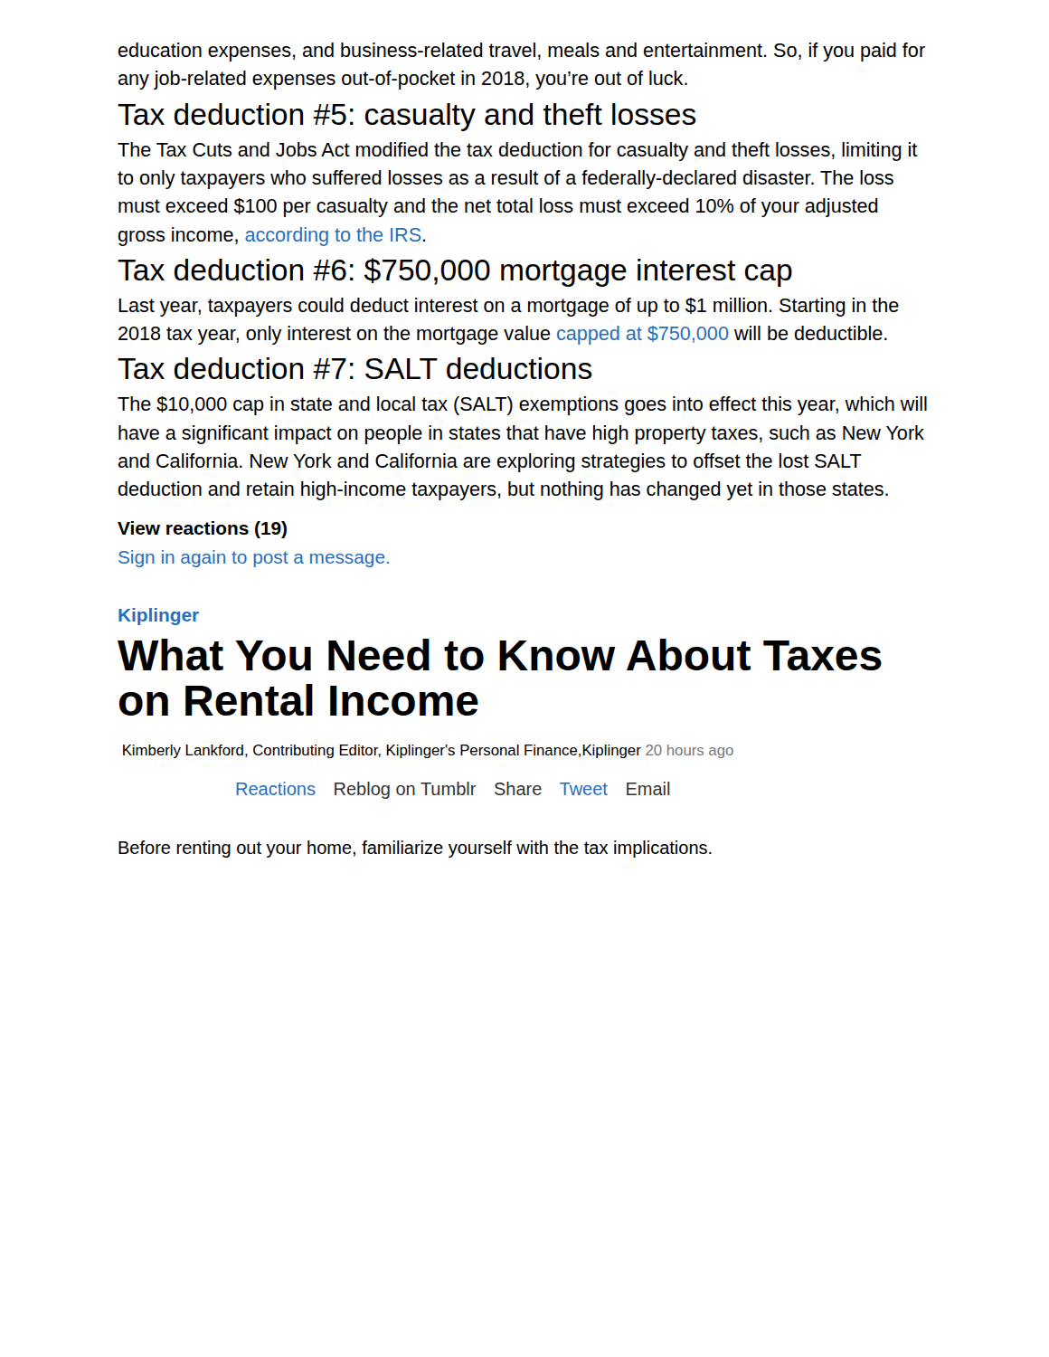education expenses, and business-related travel, meals and entertainment. So, if you paid for any job-related expenses out-of-pocket in 2018, you’re out of luck.
Tax deduction #5: casualty and theft losses
The Tax Cuts and Jobs Act modified the tax deduction for casualty and theft losses, limiting it to only taxpayers who suffered losses as a result of a federally-declared disaster. The loss must exceed $100 per casualty and the net total loss must exceed 10% of your adjusted gross income, according to the IRS.
Tax deduction #6: $750,000 mortgage interest cap
Last year, taxpayers could deduct interest on a mortgage of up to $1 million. Starting in the 2018 tax year, only interest on the mortgage value capped at $750,000 will be deductible.
Tax deduction #7: SALT deductions
The $10,000 cap in state and local tax (SALT) exemptions goes into effect this year, which will have a significant impact on people in states that have high property taxes, such as New York and California. New York and California are exploring strategies to offset the lost SALT deduction and retain high-income taxpayers, but nothing has changed yet in those states.
View reactions (19)
Sign in again to post a message.
Kiplinger
What You Need to Know About Taxes on Rental Income
Kimberly Lankford, Contributing Editor, Kiplinger's Personal Finance,Kiplinger 20 hours ago
Reactions Reblog on Tumblr Share Tweet Email
Before renting out your home, familiarize yourself with the tax implications.